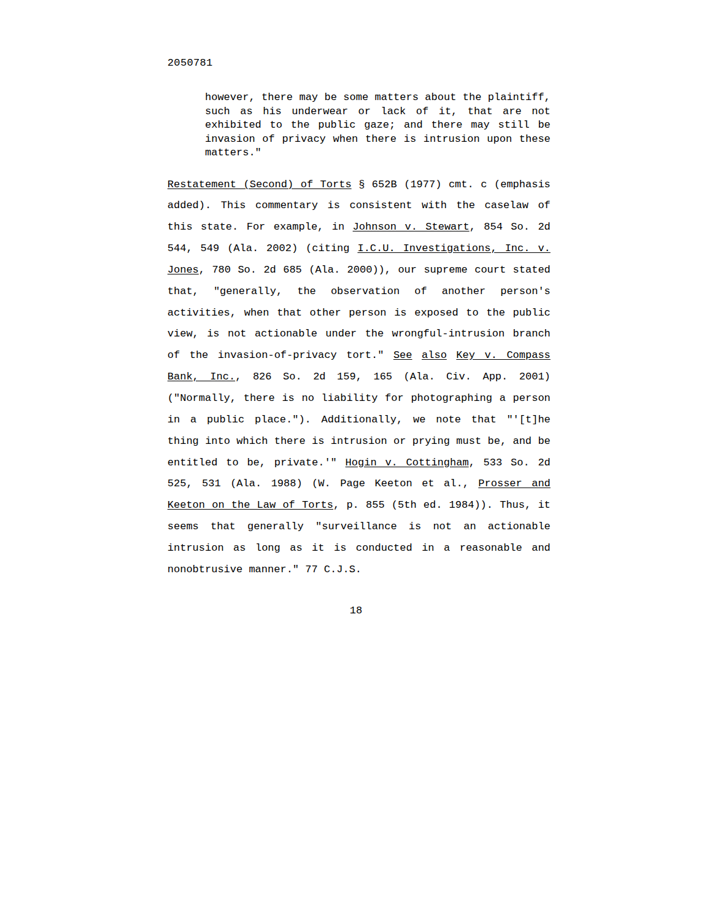2050781
however, there may be some matters about the plaintiff, such as his underwear or lack of it, that are not exhibited to the public gaze; and there may still be invasion of privacy when there is intrusion upon these matters."
Restatement (Second) of Torts § 652B (1977) cmt. c (emphasis added). This commentary is consistent with the caselaw of this state. For example, in Johnson v. Stewart, 854 So. 2d 544, 549 (Ala. 2002) (citing I.C.U. Investigations, Inc. v. Jones, 780 So. 2d 685 (Ala. 2000)), our supreme court stated that, "generally, the observation of another person's activities, when that other person is exposed to the public view, is not actionable under the wrongful-intrusion branch of the invasion-of-privacy tort." See also Key v. Compass Bank, Inc., 826 So. 2d 159, 165 (Ala. Civ. App. 2001) ("Normally, there is no liability for photographing a person in a public place."). Additionally, we note that "'[t]he thing into which there is intrusion or prying must be, and be entitled to be, private.'" Hogin v. Cottingham, 533 So. 2d 525, 531 (Ala. 1988) (W. Page Keeton et al., Prosser and Keeton on the Law of Torts, p. 855 (5th ed. 1984)). Thus, it seems that generally "surveillance is not an actionable intrusion as long as it is conducted in a reasonable and nonobtrusive manner." 77 C.J.S.
18